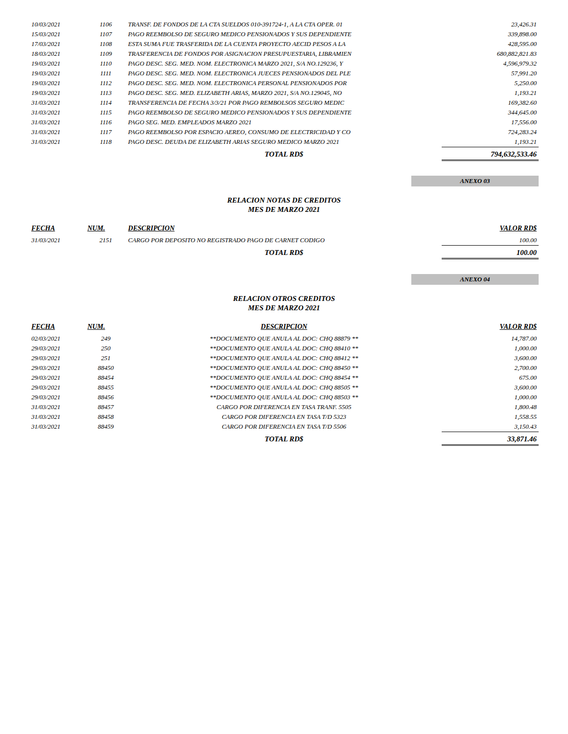| 10/03/2021 | 1106 | TRANSF. DE FONDOS DE LA CTA SUELDOS 010-391724-1, A LA CTA OPER. 01 | 23,426.31 |
| 15/03/2021 | 1107 | PAGO REEMBOLSO DE SEGURO MEDICO PENSIONADOS Y SUS DEPENDIENTE | 339,898.00 |
| 17/03/2021 | 1108 | ESTA SUMA FUE TRASFERIDA DE LA CUENTA PROYECTO AECID PESOS A LA | 428,595.00 |
| 18/03/2021 | 1109 | TRASFERENCIA DE FONDOS POR ASIGNACION PRESUPUESTARIA, LIBRAMIEN | 680,882,821.83 |
| 19/03/2021 | 1110 | PAGO DESC. SEG. MED. NOM. ELECTRONICA MARZO 2021, S/A NO.129236, Y | 4,596,979.32 |
| 19/03/2021 | 1111 | PAGO DESC. SEG. MED. NOM. ELECTRONICA JUECES PENSIONADOS DEL PLE | 57,991.20 |
| 19/03/2021 | 1112 | PAGO DESC. SEG. MED. NOM. ELECTRONICA PERSONAL PENSIONADOS POR | 5,250.00 |
| 19/03/2021 | 1113 | PAGO DESC. SEG. MED. ELIZABETH ARIAS, MARZO 2021, S/A NO.129045, NO | 1,193.21 |
| 31/03/2021 | 1114 | TRANSFERENCIA DE FECHA 3/3/21 POR PAGO REMBOLSOS SEGURO MEDIC | 169,382.60 |
| 31/03/2021 | 1115 | PAGO REEMBOLSO DE SEGURO MEDICO PENSIONADOS Y SUS DEPENDIENTE | 344,645.00 |
| 31/03/2021 | 1116 | PAGO SEG. MED. EMPLEADOS MARZO 2021 | 17,556.00 |
| 31/03/2021 | 1117 | PAGO REEMBOLSO POR ESPACIO AEREO, CONSUMO DE ELECTRICIDAD Y CO | 724,283.24 |
| 31/03/2021 | 1118 | PAGO DESC. DEUDA DE ELIZABETH ARIAS SEGURO MEDICO MARZO 2021 | 1,193.21 |
| | | TOTAL RD$ | 794,632,533.46 |
ANEXO 03
RELACION NOTAS DE CREDITOS
MES DE MARZO 2021
| FECHA | NUM. | DESCRIPCION | VALOR RD$ |
| --- | --- | --- | --- |
| 31/03/2021 | 2151 | CARGO POR DEPOSITO NO REGISTRADO PAGO DE CARNET CODIGO | 100.00 |
| | | TOTAL RD$ | 100.00 |
ANEXO 04
RELACION OTROS CREDITOS
MES DE MARZO 2021
| FECHA | NUM. | DESCRIPCION | VALOR RD$ |
| --- | --- | --- | --- |
| 02/03/2021 | 249 | **DOCUMENTO QUE ANULA AL DOC: CHQ 88879 ** | 14,787.00 |
| 29/03/2021 | 250 | **DOCUMENTO QUE ANULA AL DOC: CHQ 88410 ** | 1,000.00 |
| 29/03/2021 | 251 | **DOCUMENTO QUE ANULA AL DOC: CHQ 88412 ** | 3,600.00 |
| 29/03/2021 | 88450 | **DOCUMENTO QUE ANULA AL DOC: CHQ 88450 ** | 2,700.00 |
| 29/03/2021 | 88454 | **DOCUMENTO QUE ANULA AL DOC: CHQ 88454 ** | 675.00 |
| 29/03/2021 | 88455 | **DOCUMENTO QUE ANULA AL DOC: CHQ 88505 ** | 3,600.00 |
| 29/03/2021 | 88456 | **DOCUMENTO QUE ANULA AL DOC: CHQ 88503 ** | 1,000.00 |
| 31/03/2021 | 88457 | CARGO POR DIFERENCIA EN TASA TRANF. 5505 | 1,800.48 |
| 31/03/2021 | 88458 | CARGO POR DIFERENCIA EN TASA T/D 5323 | 1,558.55 |
| 31/03/2021 | 88459 | CARGO POR DIFERENCIA EN TASA T/D 5506 | 3,150.43 |
| | | TOTAL RD$ | 33,871.46 |